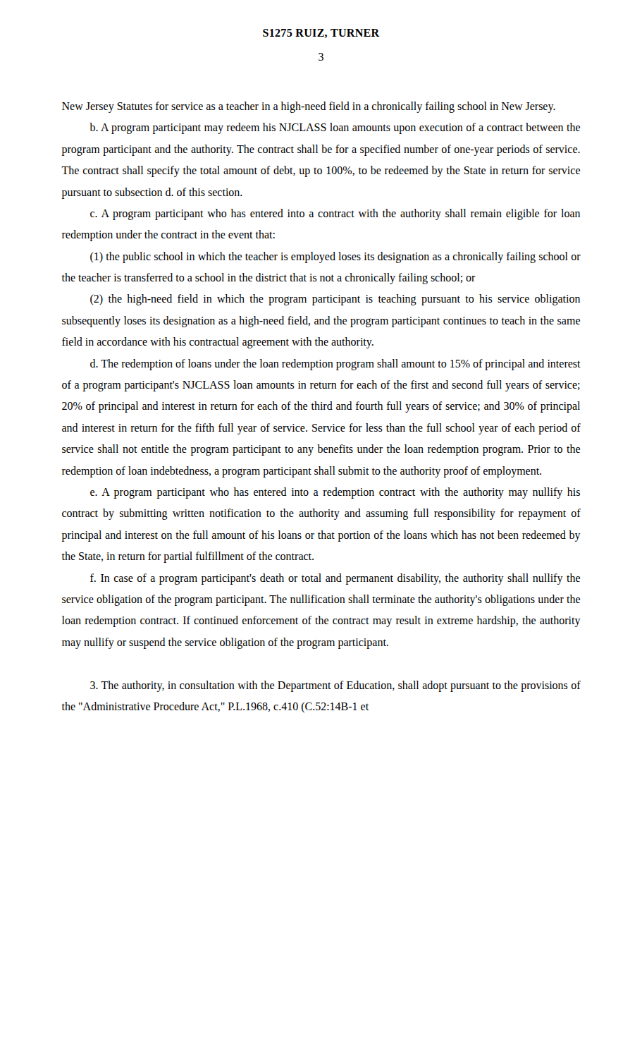S1275 RUIZ, TURNER
3
New Jersey Statutes for service as a teacher in a high-need field in a chronically failing school in New Jersey.
b. A program participant may redeem his NJCLASS loan amounts upon execution of a contract between the program participant and the authority. The contract shall be for a specified number of one-year periods of service. The contract shall specify the total amount of debt, up to 100%, to be redeemed by the State in return for service pursuant to subsection d. of this section.
c. A program participant who has entered into a contract with the authority shall remain eligible for loan redemption under the contract in the event that:
(1) the public school in which the teacher is employed loses its designation as a chronically failing school or the teacher is transferred to a school in the district that is not a chronically failing school; or
(2) the high-need field in which the program participant is teaching pursuant to his service obligation subsequently loses its designation as a high-need field, and the program participant continues to teach in the same field in accordance with his contractual agreement with the authority.
d. The redemption of loans under the loan redemption program shall amount to 15% of principal and interest of a program participant's NJCLASS loan amounts in return for each of the first and second full years of service; 20% of principal and interest in return for each of the third and fourth full years of service; and 30% of principal and interest in return for the fifth full year of service. Service for less than the full school year of each period of service shall not entitle the program participant to any benefits under the loan redemption program. Prior to the redemption of loan indebtedness, a program participant shall submit to the authority proof of employment.
e. A program participant who has entered into a redemption contract with the authority may nullify his contract by submitting written notification to the authority and assuming full responsibility for repayment of principal and interest on the full amount of his loans or that portion of the loans which has not been redeemed by the State, in return for partial fulfillment of the contract.
f. In case of a program participant's death or total and permanent disability, the authority shall nullify the service obligation of the program participant. The nullification shall terminate the authority's obligations under the loan redemption contract. If continued enforcement of the contract may result in extreme hardship, the authority may nullify or suspend the service obligation of the program participant.
3. The authority, in consultation with the Department of Education, shall adopt pursuant to the provisions of the "Administrative Procedure Act," P.L.1968, c.410 (C.52:14B-1 et